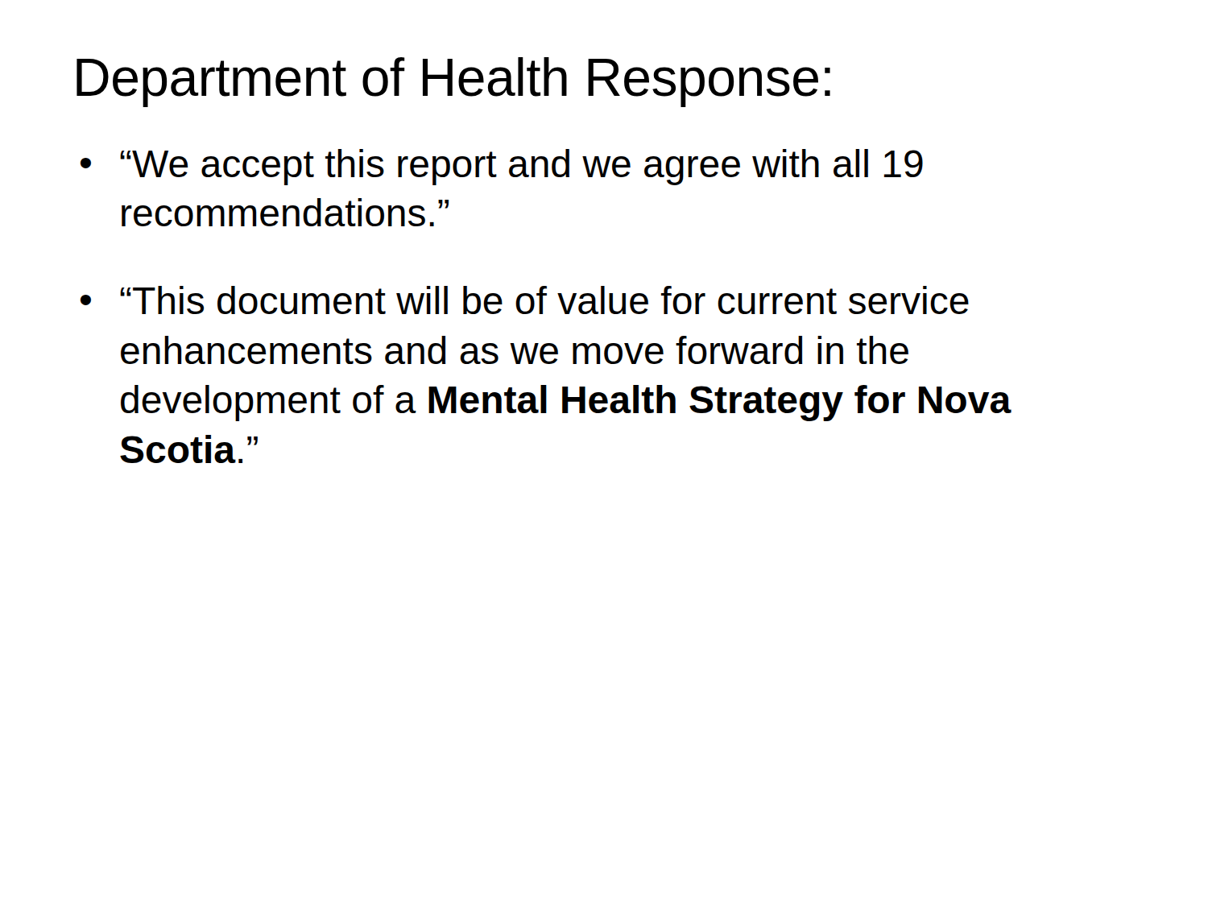Department of Health Response:
“We accept this report and we agree with all 19 recommendations.”
“This document will be of value for current service enhancements and as we move forward in the development of a Mental Health Strategy for Nova Scotia.”